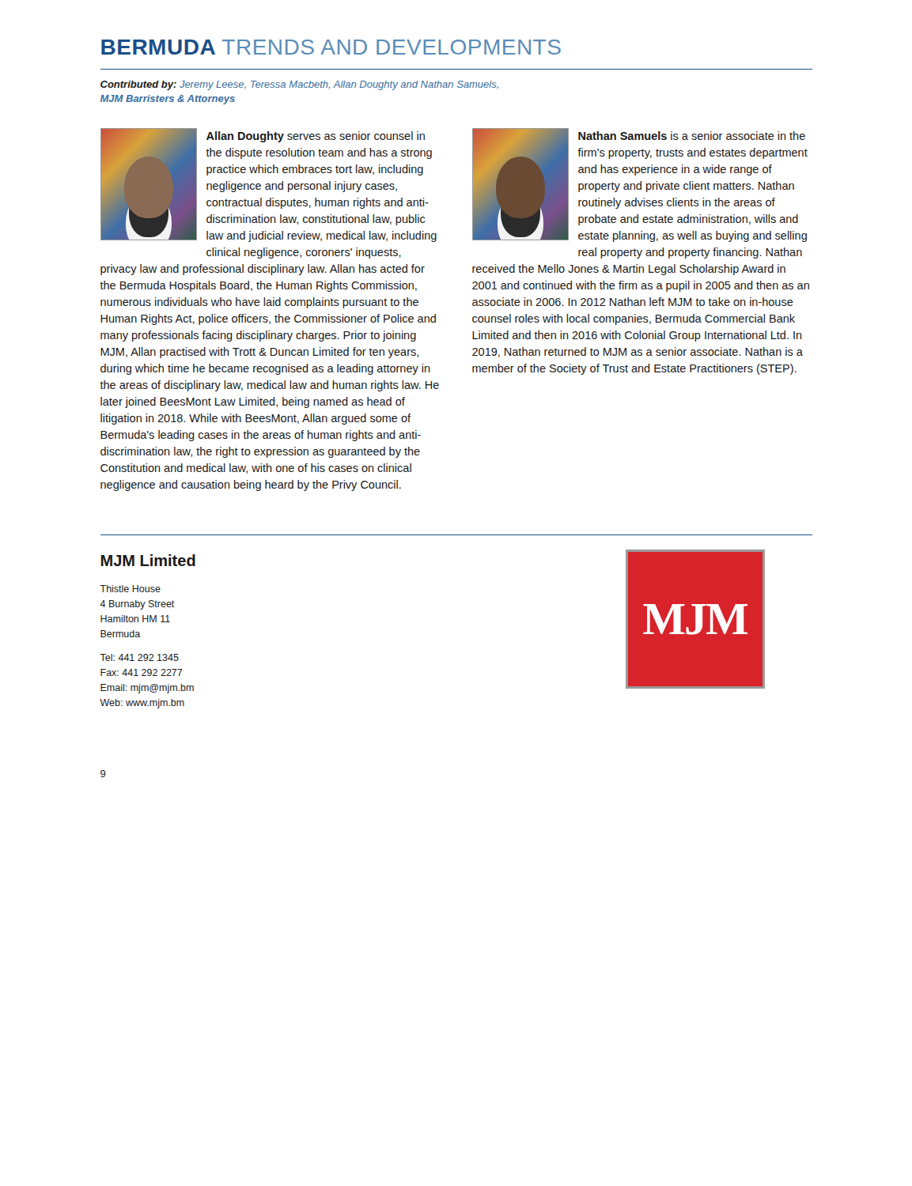BERMUDA TRENDS AND DEVELOPMENTS
Contributed by: Jeremy Leese, Teressa Macbeth, Allan Doughty and Nathan Samuels,
MJM Barristers & Attorneys
Allan Doughty serves as senior counsel in the dispute resolution team and has a strong practice which embraces tort law, including negligence and personal injury cases, contractual disputes, human rights and anti-discrimination law, constitutional law, public law and judicial review, medical law, including clinical negligence, coroners' inquests, privacy law and professional disciplinary law. Allan has acted for the Bermuda Hospitals Board, the Human Rights Commission, numerous individuals who have laid complaints pursuant to the Human Rights Act, police officers, the Commissioner of Police and many professionals facing disciplinary charges. Prior to joining MJM, Allan practised with Trott & Duncan Limited for ten years, during which time he became recognised as a leading attorney in the areas of disciplinary law, medical law and human rights law. He later joined BeesMont Law Limited, being named as head of litigation in 2018. While with BeesMont, Allan argued some of Bermuda's leading cases in the areas of human rights and anti-discrimination law, the right to expression as guaranteed by the Constitution and medical law, with one of his cases on clinical negligence and causation being heard by the Privy Council.
Nathan Samuels is a senior associate in the firm's property, trusts and estates department and has experience in a wide range of property and private client matters. Nathan routinely advises clients in the areas of probate and estate administration, wills and estate planning, as well as buying and selling real property and property financing. Nathan received the Mello Jones & Martin Legal Scholarship Award in 2001 and continued with the firm as a pupil in 2005 and then as an associate in 2006. In 2012 Nathan left MJM to take on in-house counsel roles with local companies, Bermuda Commercial Bank Limited and then in 2016 with Colonial Group International Ltd. In 2019, Nathan returned to MJM as a senior associate. Nathan is a member of the Society of Trust and Estate Practitioners (STEP).
MJM Limited
Thistle House
4 Burnaby Street
Hamilton HM 11
Bermuda
Tel: 441 292 1345
Fax: 441 292 2277
Email: mjm@mjm.bm
Web: www.mjm.bm
MJM
9